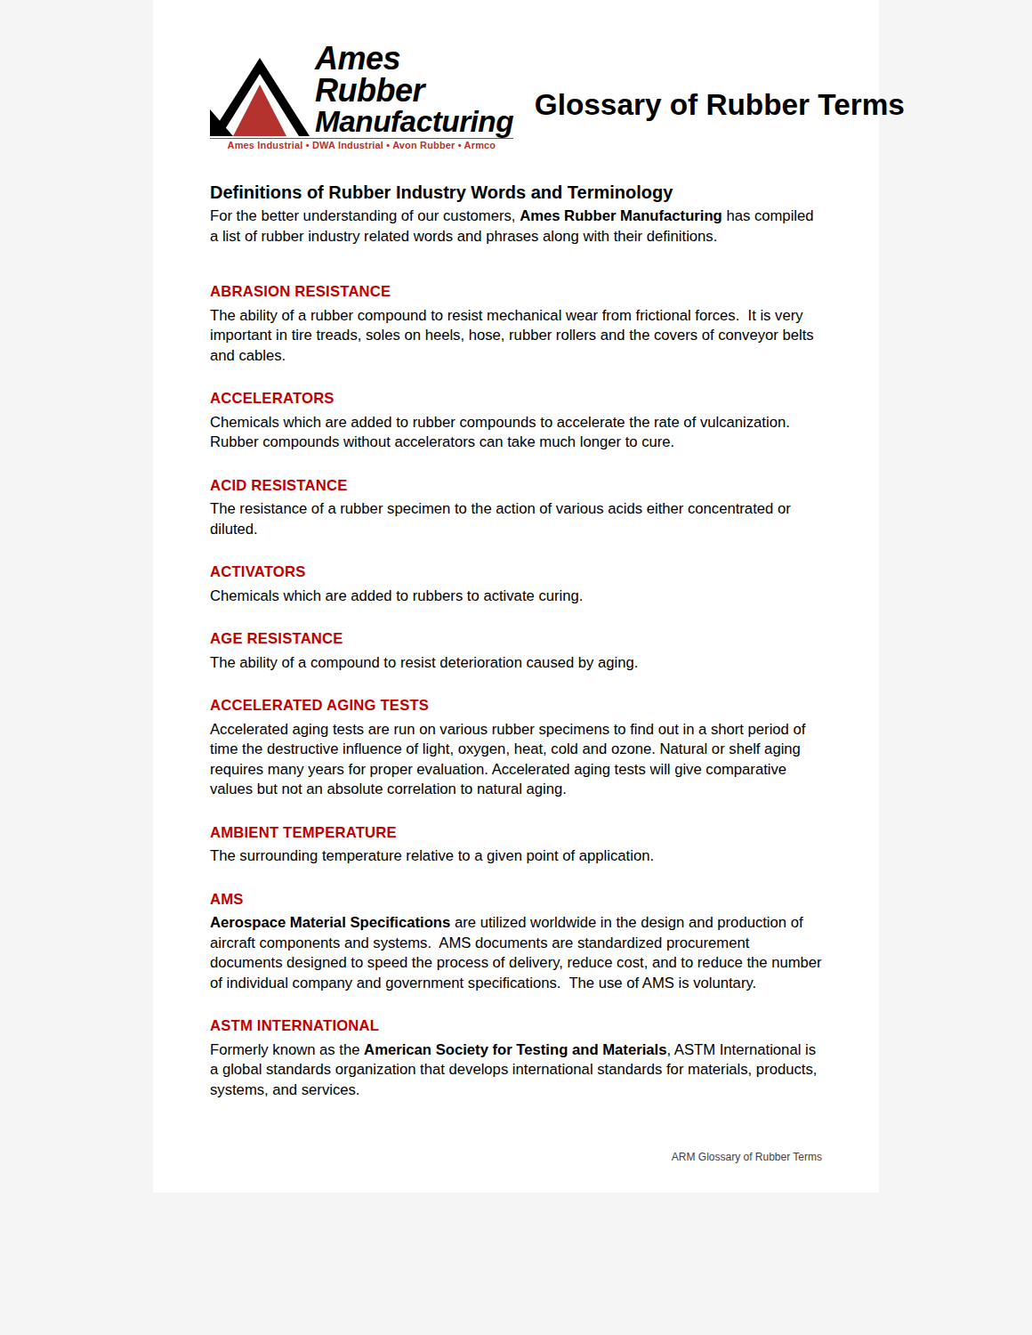Ames Rubber Manufacturing
Ames Industrial • DWA Industrial • Avon Rubber • Armco
Glossary of Rubber Terms
Definitions of Rubber Industry Words and Terminology
For the better understanding of our customers, Ames Rubber Manufacturing has compiled a list of rubber industry related words and phrases along with their definitions.
ABRASION RESISTANCE
The ability of a rubber compound to resist mechanical wear from frictional forces. It is very important in tire treads, soles on heels, hose, rubber rollers and the covers of conveyor belts and cables.
ACCELERATORS
Chemicals which are added to rubber compounds to accelerate the rate of vulcanization. Rubber compounds without accelerators can take much longer to cure.
ACID RESISTANCE
The resistance of a rubber specimen to the action of various acids either concentrated or diluted.
ACTIVATORS
Chemicals which are added to rubbers to activate curing.
AGE RESISTANCE
The ability of a compound to resist deterioration caused by aging.
ACCELERATED AGING TESTS
Accelerated aging tests are run on various rubber specimens to find out in a short period of time the destructive influence of light, oxygen, heat, cold and ozone. Natural or shelf aging requires many years for proper evaluation. Accelerated aging tests will give comparative values but not an absolute correlation to natural aging.
AMBIENT TEMPERATURE
The surrounding temperature relative to a given point of application.
AMS
Aerospace Material Specifications are utilized worldwide in the design and production of aircraft components and systems. AMS documents are standardized procurement documents designed to speed the process of delivery, reduce cost, and to reduce the number of individual company and government specifications. The use of AMS is voluntary.
ASTM INTERNATIONAL
Formerly known as the American Society for Testing and Materials, ASTM International is a global standards organization that develops international standards for materials, products, systems, and services.
ARM Glossary of Rubber Terms